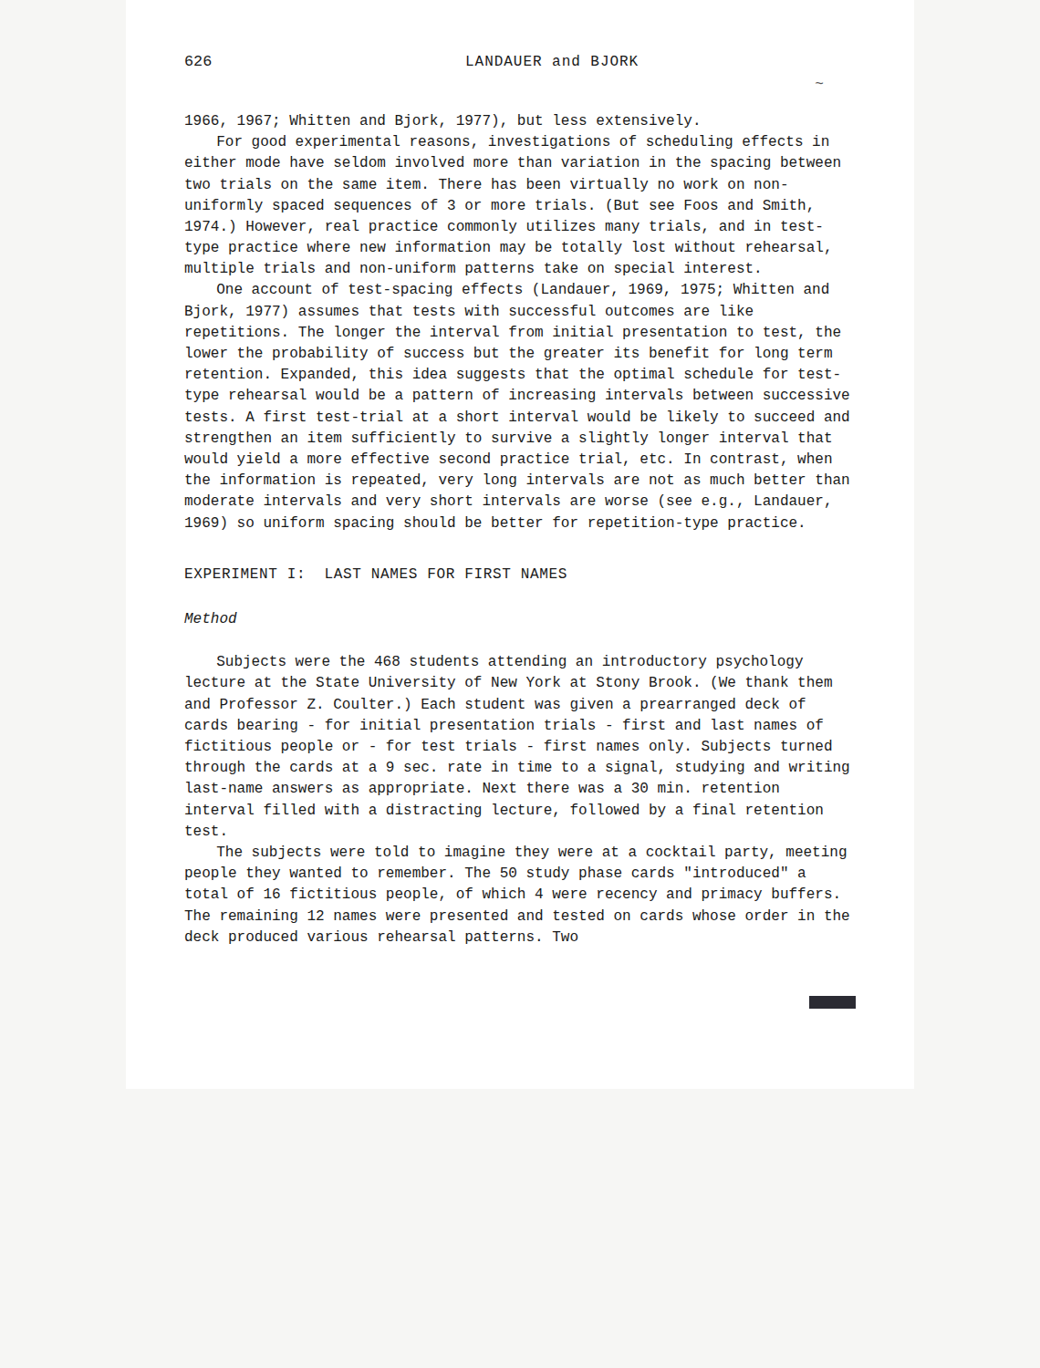~
626
LANDAUER and BJORK
1966, 1967; Whitten and Bjork, 1977), but less extensively.
For good experimental reasons, investigations of scheduling effects in either mode have seldom involved more than variation in the spacing between two trials on the same item. There has been virtually no work on non-uniformly spaced sequences of 3 or more trials. (But see Foos and Smith, 1974.) However, real practice commonly utilizes many trials, and in test-type practice where new information may be totally lost without rehearsal, multiple trials and non-uniform patterns take on special interest.
One account of test-spacing effects (Landauer, 1969, 1975; Whitten and Bjork, 1977) assumes that tests with successful outcomes are like repetitions. The longer the interval from initial presentation to test, the lower the probability of success but the greater its benefit for long term retention. Expanded, this idea suggests that the optimal schedule for test-type rehearsal would be a pattern of increasing intervals between successive tests. A first test-trial at a short interval would be likely to succeed and strengthen an item sufficiently to survive a slightly longer interval that would yield a more effective second practice trial, etc. In contrast, when the information is repeated, very long intervals are not as much better than moderate intervals and very short intervals are worse (see e.g., Landauer, 1969) so uniform spacing should be better for repetition-type practice.
EXPERIMENT I: LAST NAMES FOR FIRST NAMES
Method
Subjects were the 468 students attending an introductory psychology lecture at the State University of New York at Stony Brook. (We thank them and Professor Z. Coulter.) Each student was given a prearranged deck of cards bearing - for initial presentation trials - first and last names of fictitious people or - for test trials - first names only. Subjects turned through the cards at a 9 sec. rate in time to a signal, studying and writing last-name answers as appropriate. Next there was a 30 min. retention interval filled with a distracting lecture, followed by a final retention test.
The subjects were told to imagine they were at a cocktail party, meeting people they wanted to remember. The 50 study phase cards "introduced" a total of 16 fictitious people, of which 4 were recency and primacy buffers. The remaining 12 names were presented and tested on cards whose order in the deck produced various rehearsal patterns. Two